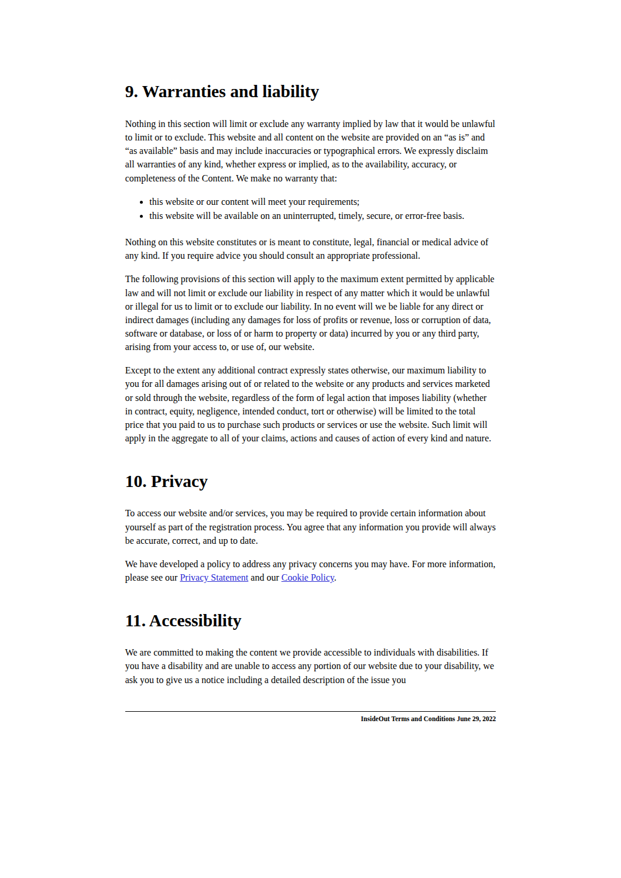9. Warranties and liability
Nothing in this section will limit or exclude any warranty implied by law that it would be unlawful to limit or to exclude. This website and all content on the website are provided on an “as is” and “as available” basis and may include inaccuracies or typographical errors. We expressly disclaim all warranties of any kind, whether express or implied, as to the availability, accuracy, or completeness of the Content. We make no warranty that:
this website or our content will meet your requirements;
this website will be available on an uninterrupted, timely, secure, or error-free basis.
Nothing on this website constitutes or is meant to constitute, legal, financial or medical advice of any kind. If you require advice you should consult an appropriate professional.
The following provisions of this section will apply to the maximum extent permitted by applicable law and will not limit or exclude our liability in respect of any matter which it would be unlawful or illegal for us to limit or to exclude our liability. In no event will we be liable for any direct or indirect damages (including any damages for loss of profits or revenue, loss or corruption of data, software or database, or loss of or harm to property or data) incurred by you or any third party, arising from your access to, or use of, our website.
Except to the extent any additional contract expressly states otherwise, our maximum liability to you for all damages arising out of or related to the website or any products and services marketed or sold through the website, regardless of the form of legal action that imposes liability (whether in contract, equity, negligence, intended conduct, tort or otherwise) will be limited to the total price that you paid to us to purchase such products or services or use the website. Such limit will apply in the aggregate to all of your claims, actions and causes of action of every kind and nature.
10. Privacy
To access our website and/or services, you may be required to provide certain information about yourself as part of the registration process. You agree that any information you provide will always be accurate, correct, and up to date.
We have developed a policy to address any privacy concerns you may have. For more information, please see our Privacy Statement and our Cookie Policy.
11. Accessibility
We are committed to making the content we provide accessible to individuals with disabilities. If you have a disability and are unable to access any portion of our website due to your disability, we ask you to give us a notice including a detailed description of the issue you
InsideOut Terms and Conditions June 29, 2022